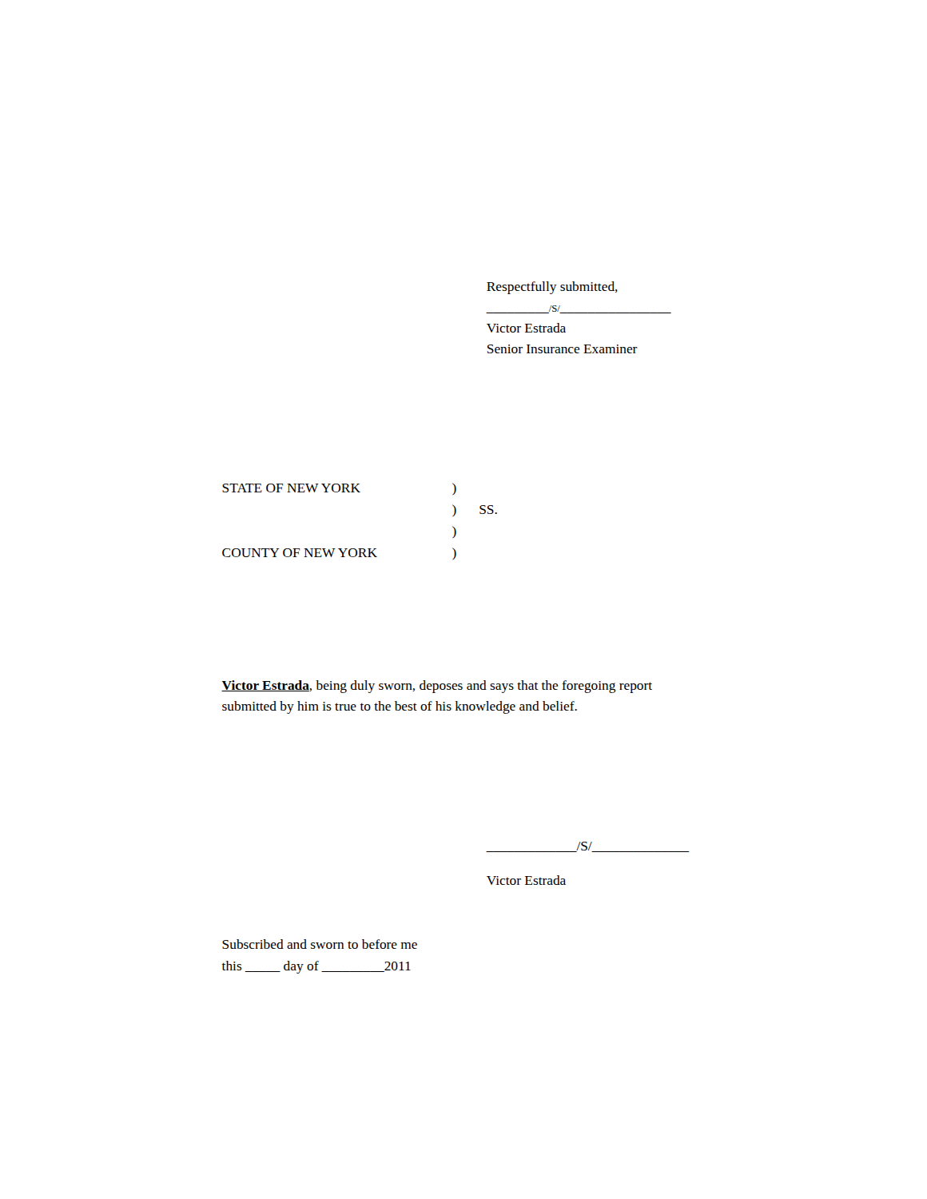Respectfully submitted,
_________/S/________________
Victor Estrada
Senior Insurance Examiner
| STATE OF NEW YORK | ) | |
| | ) | SS. |
| | ) | |
| COUNTY OF NEW YORK | ) | |
Victor Estrada, being duly sworn, deposes and says that the foregoing report submitted by him is true to the best of his knowledge and belief.
_____________/S/______________
Victor Estrada
Subscribed and sworn to before me
this _____ day of _________2011